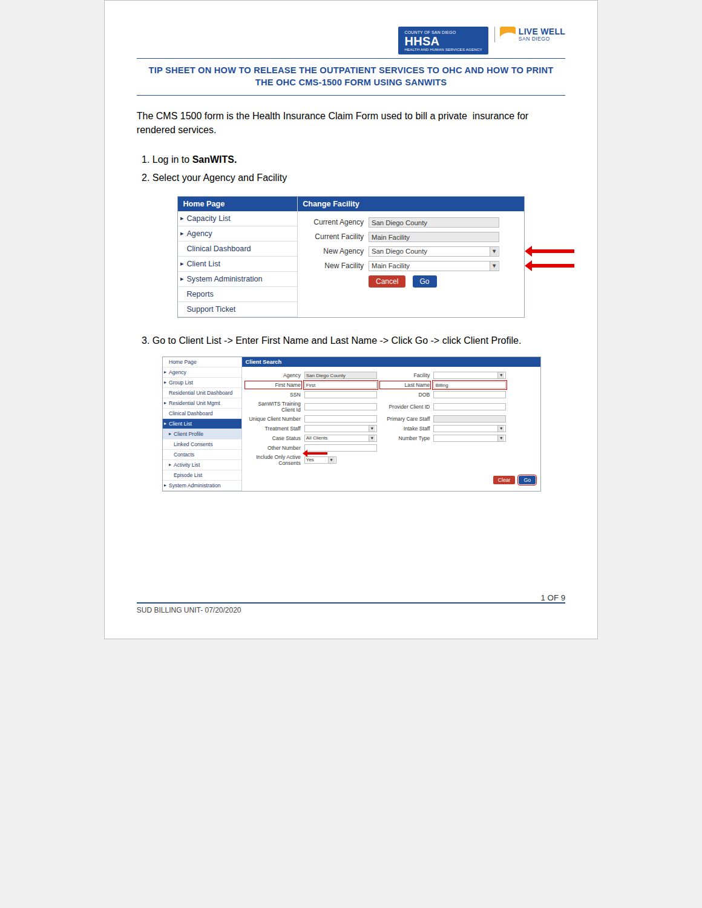COUNTY OF SAN DIEGO HHSA HEALTH AND HUMAN SERVICES AGENCY
LIVE WELL SAN DIEGO
TIP SHEET ON HOW TO RELEASE THE OUTPATIENT SERVICES TO OHC AND HOW TO PRINT
THE OHC CMS-1500 FORM USING SANWITS
The CMS 1500 form is the Health Insurance Claim Form used to bill a private insurance for rendered services.
Log in to SanWITS.
Select your Agency and Facility
Home Page
Capacity List
Agency
Clinical Dashboard
Client List
System Administration
Reports
Support Ticket
Change Facility
Current Agency
San Diego County
Current Facility
Main Facility
New Agency
San Diego County▼
New Facility
Main Facility▼
Cancel Go
Go to Client List -> Enter First Name and Last Name -> Click Go -> click Client Profile.
Home Page
Agency
Group List
Residential Unit Dashboard
Residential Unit Mgmt
Clinical Dashboard
Client List
Client Profile
Linked Consents
Contacts
Activity List
Episode List
System Administration
Client Search
Agency
San Diego County
Facility
▼
First Name
First
Last Name
Billing
SSN
DOB
SanWITS Training Client Id
Provider Client ID
Unique Client Number
Primary Care Staff
Treatment Staff
▼
Intake Staff
▼
Case Status
All Clients▼
Number Type
▼
Other Number
Include Only Active Consents
Yes▼
Clear Go
1 OF 9
SUD BILLING UNIT- 07/20/2020